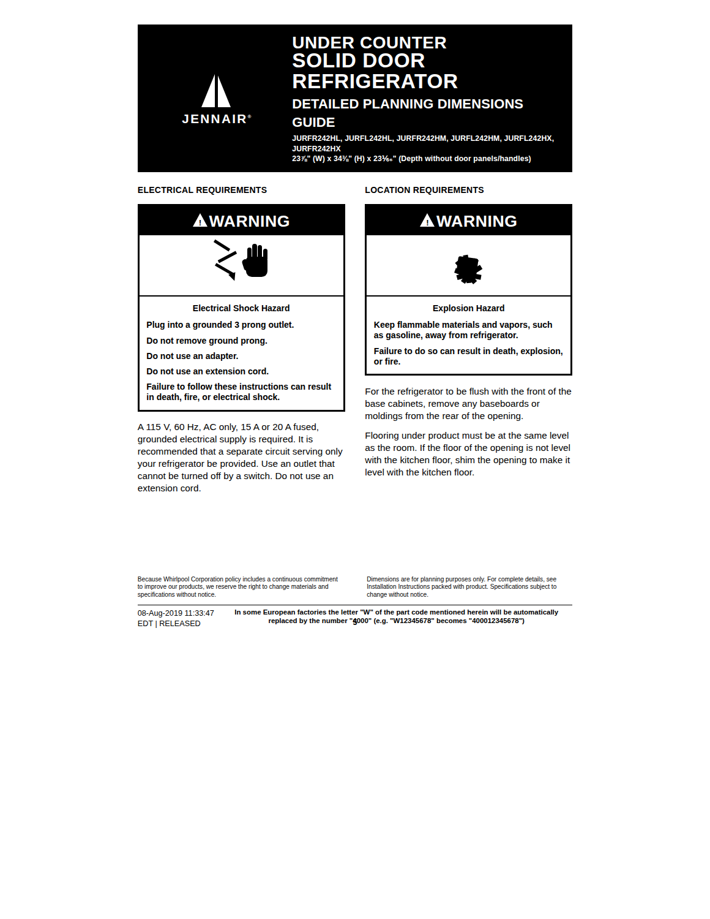JENNAIR®
UNDER COUNTER
SOLID DOOR REFRIGERATOR
DETAILED PLANNING DIMENSIONS GUIDE
JURFR242HL, JURFL242HL, JURFR242HM, JURFL242HM, JURFL242HX, JURFR242HX
23⅞" (W) x 34⅜" (H) x 23⅙₆" (Depth without door panels/handles)
ELECTRICAL REQUIREMENTS
WARNING
Electrical Shock Hazard
Plug into a grounded 3 prong outlet.
Do not remove ground prong.
Do not use an adapter.
Do not use an extension cord.
Failure to follow these instructions can result in death, fire, or electrical shock.
A 115 V, 60 Hz, AC only, 15 A or 20 A fused, grounded electrical supply is required. It is recommended that a separate circuit serving only your refrigerator be provided. Use an outlet that cannot be turned off by a switch. Do not use an extension cord.
LOCATION REQUIREMENTS
WARNING
Explosion Hazard
Keep flammable materials and vapors, such as gasoline, away from refrigerator.
Failure to do so can result in death, explosion, or fire.
For the refrigerator to be flush with the front of the base cabinets, remove any baseboards or moldings from the rear of the opening.
Flooring under product must be at the same level as the room. If the floor of the opening is not level with the kitchen floor, shim the opening to make it level with the kitchen floor.
Because Whirlpool Corporation policy includes a continuous commitment to improve our products, we reserve the right to change materials and specifications without notice.
Dimensions are for planning purposes only. For complete details, see Installation Instructions packed with product. Specifications subject to change without notice.
08-Aug-2019 11:33:47 EDT | RELEASED
In some European factories the letter "W" of the part code mentioned herein will be automatically replaced by the number "4000" (e.g. "W12345678" becomes "400012345678")
5